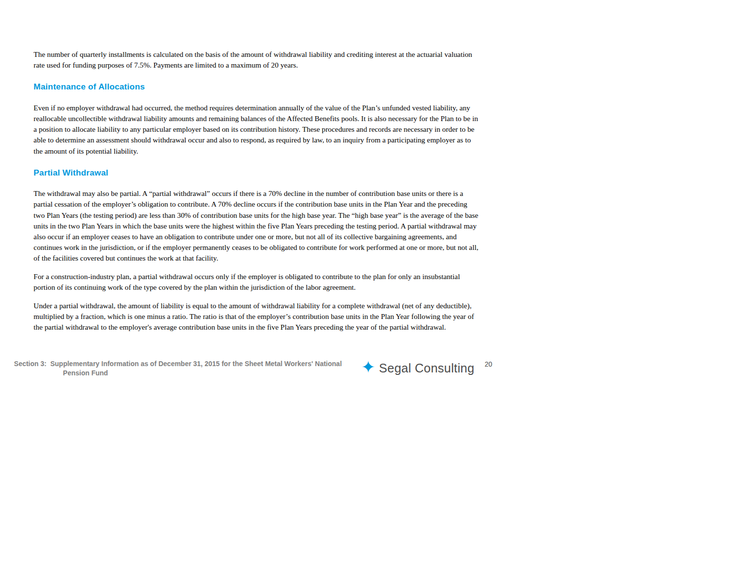The number of quarterly installments is calculated on the basis of the amount of withdrawal liability and crediting interest at the actuarial valuation rate used for funding purposes of 7.5%. Payments are limited to a maximum of 20 years.
Maintenance of Allocations
Even if no employer withdrawal had occurred, the method requires determination annually of the value of the Plan’s unfunded vested liability, any reallocable uncollectible withdrawal liability amounts and remaining balances of the Affected Benefits pools. It is also necessary for the Plan to be in a position to allocate liability to any particular employer based on its contribution history. These procedures and records are necessary in order to be able to determine an assessment should withdrawal occur and also to respond, as required by law, to an inquiry from a participating employer as to the amount of its potential liability.
Partial Withdrawal
The withdrawal may also be partial. A “partial withdrawal” occurs if there is a 70% decline in the number of contribution base units or there is a partial cessation of the employer’s obligation to contribute. A 70% decline occurs if the contribution base units in the Plan Year and the preceding two Plan Years (the testing period) are less than 30% of contribution base units for the high base year. The “high base year” is the average of the base units in the two Plan Years in which the base units were the highest within the five Plan Years preceding the testing period. A partial withdrawal may also occur if an employer ceases to have an obligation to contribute under one or more, but not all of its collective bargaining agreements, and continues work in the jurisdiction, or if the employer permanently ceases to be obligated to contribute for work performed at one or more, but not all, of the facilities covered but continues the work at that facility.
For a construction-industry plan, a partial withdrawal occurs only if the employer is obligated to contribute to the plan for only an insubstantial portion of its continuing work of the type covered by the plan within the jurisdiction of the labor agreement.
Under a partial withdrawal, the amount of liability is equal to the amount of withdrawal liability for a complete withdrawal (net of any deductible), multiplied by a fraction, which is one minus a ratio. The ratio is that of the employer’s contribution base units in the Plan Year following the year of the partial withdrawal to the employer's average contribution base units in the five Plan Years preceding the year of the partial withdrawal.
Section 3: Supplementary Information as of December 31, 2015 for the Sheet Metal Workers' National Pension Fund
✦ Segal Consulting
20